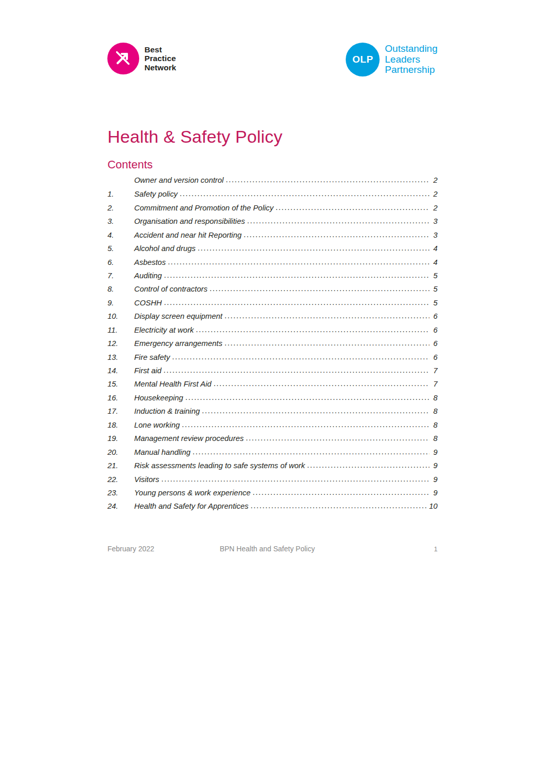Best
Practice
Network
OLP
Outstanding
Leaders
Partnership
Health & Safety Policy
Contents
Owner and version control ........................................................................................................................................... 2
1. Safety policy ................................................................................................................................................. 2
2. Commitment and Promotion of the Policy ......................................................................................................... 2
3. Organisation and responsibilities ................................................................................................................. 3
4. Accident and near hit Reporting .................................................................................................................. 3
5. Alcohol and drugs ......................................................................................................................................... 4
6. Asbestos ....................................................................................................................................................... 4
7. Auditing ....................................................................................................................................................... 5
8. Control of contractors ................................................................................................................................. 5
9. COSHH ......................................................................................................................................................... 5
10. Display screen equipment ............................................................................................................................. 6
11. Electricity at work ......................................................................................................................................... 6
12. Emergency arrangements ............................................................................................................................. 6
13. Fire safety ..................................................................................................................................................... 6
14. First aid ......................................................................................................................................................... 7
15. Mental Health First Aid ................................................................................................................................. 7
16. Housekeeping ............................................................................................................................................. 8
17. Induction & training ..................................................................................................................................... 8
18. Lone working ............................................................................................................................................. 8
19. Management review procedures ................................................................................................................. 8
20. Manual handling ......................................................................................................................................... 9
21. Risk assessments leading to safe systems of work ............................................................................. 9
22. Visitors ......................................................................................................................................................... 9
23. Young persons & work experience ............................................................................................................. 9
24. Health and Safety for Apprentices ............................................................................................................. 10
February 2022
BPN Health and Safety Policy
1